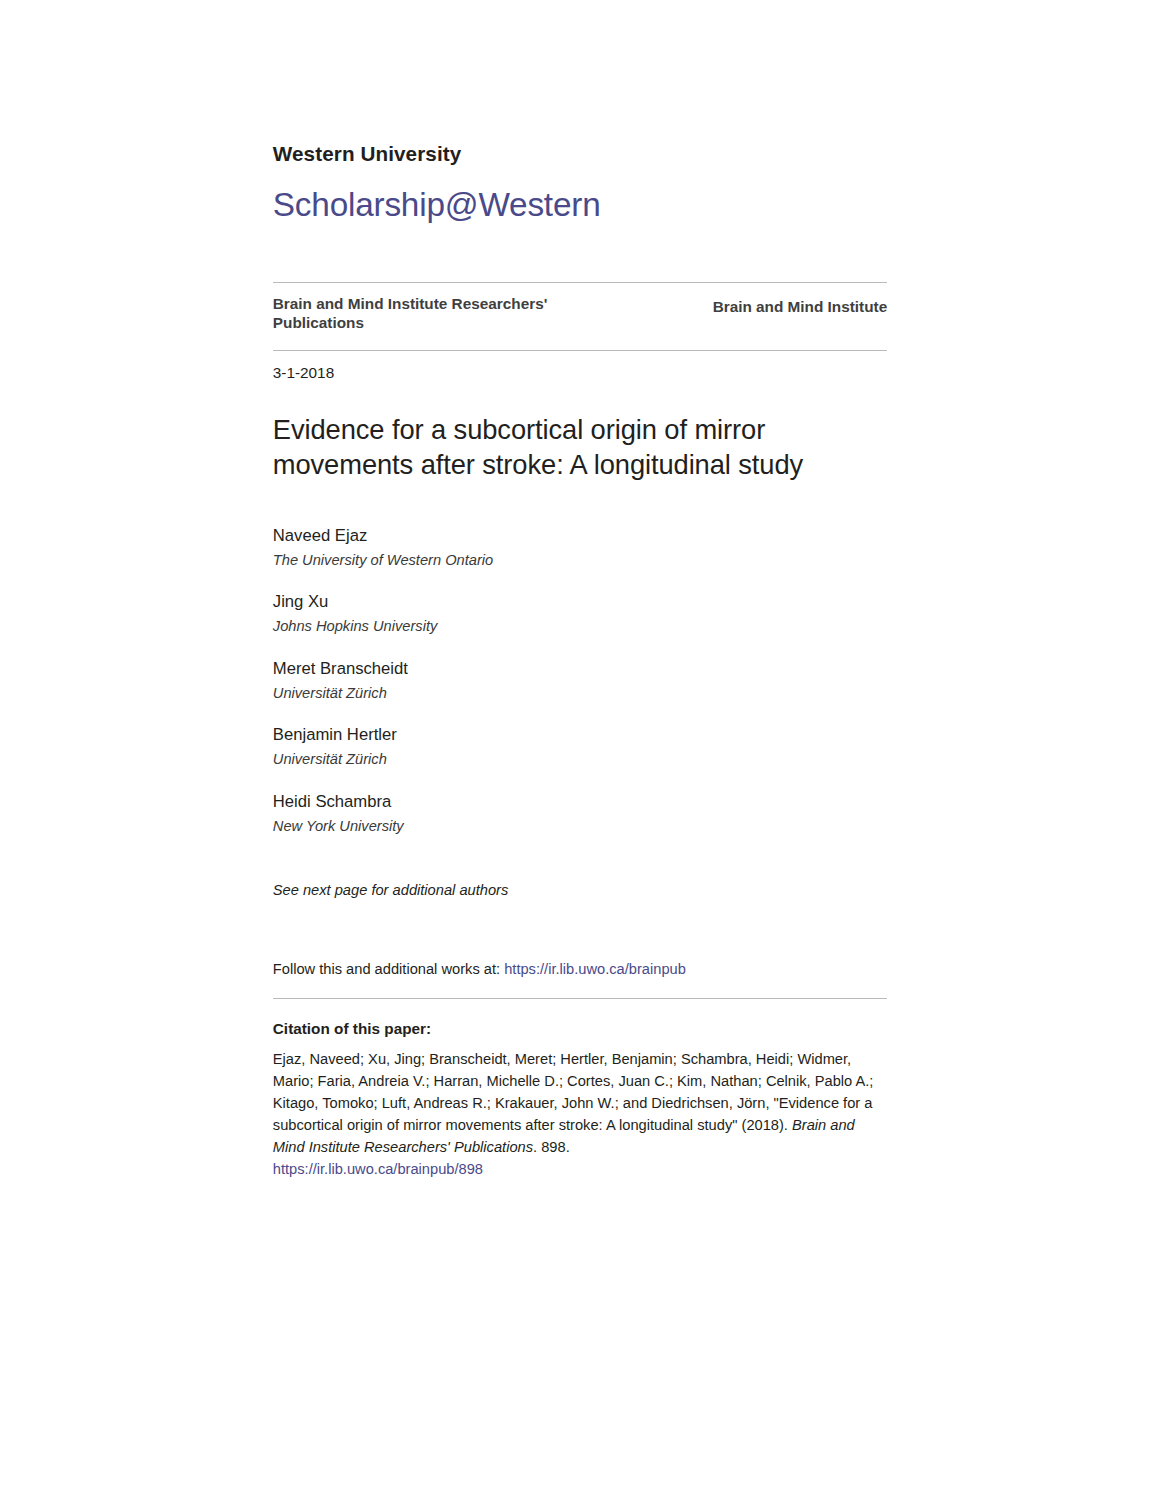Western University
Scholarship@Western
Brain and Mind Institute Researchers'
Publications
Brain and Mind Institute
3-1-2018
Evidence for a subcortical origin of mirror movements after stroke: A longitudinal study
Naveed Ejaz
The University of Western Ontario
Jing Xu
Johns Hopkins University
Meret Branscheidt
Universität Zürich
Benjamin Hertler
Universität Zürich
Heidi Schambra
New York University
See next page for additional authors
Follow this and additional works at: https://ir.lib.uwo.ca/brainpub
Citation of this paper:
Ejaz, Naveed; Xu, Jing; Branscheidt, Meret; Hertler, Benjamin; Schambra, Heidi; Widmer, Mario; Faria, Andreia V.; Harran, Michelle D.; Cortes, Juan C.; Kim, Nathan; Celnik, Pablo A.; Kitago, Tomoko; Luft, Andreas R.; Krakauer, John W.; and Diedrichsen, Jörn, "Evidence for a subcortical origin of mirror movements after stroke: A longitudinal study" (2018). Brain and Mind Institute Researchers' Publications. 898.
https://ir.lib.uwo.ca/brainpub/898